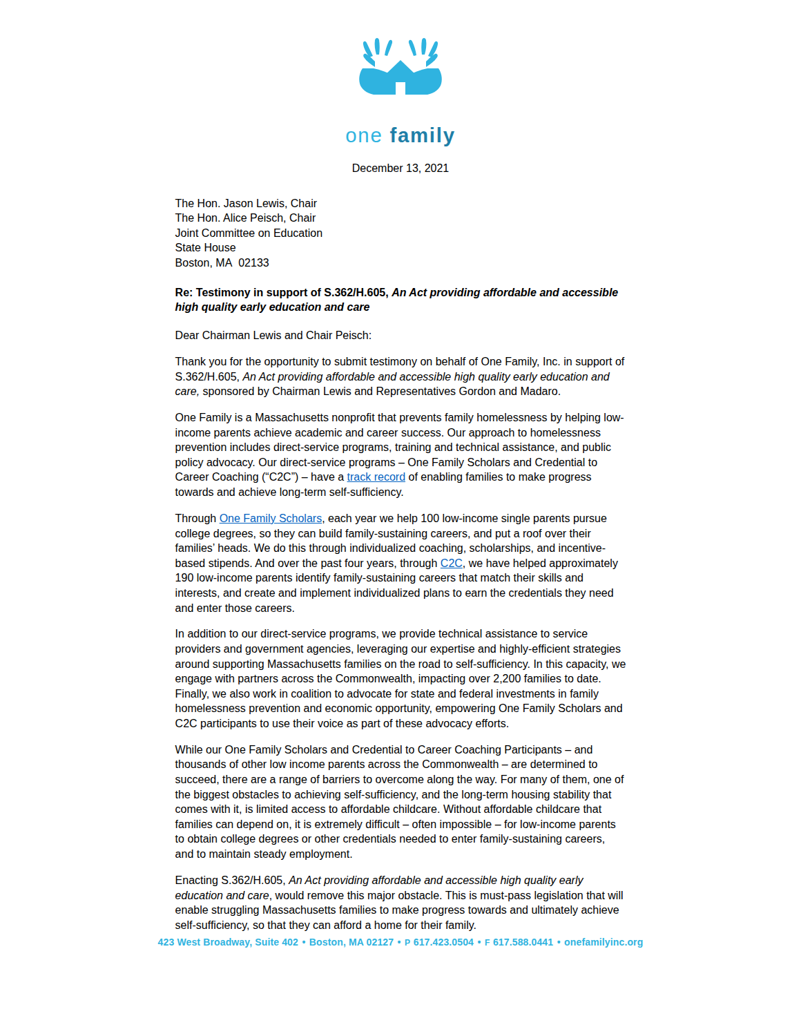one family
December 13, 2021
The Hon. Jason Lewis, Chair
The Hon. Alice Peisch, Chair
Joint Committee on Education
State House
Boston, MA 02133
Re: Testimony in support of S.362/H.605, An Act providing affordable and accessible high quality early education and care
Dear Chairman Lewis and Chair Peisch:
Thank you for the opportunity to submit testimony on behalf of One Family, Inc. in support of S.362/H.605, An Act providing affordable and accessible high quality early education and care, sponsored by Chairman Lewis and Representatives Gordon and Madaro.
One Family is a Massachusetts nonprofit that prevents family homelessness by helping low-income parents achieve academic and career success. Our approach to homelessness prevention includes direct-service programs, training and technical assistance, and public policy advocacy. Our direct-service programs – One Family Scholars and Credential to Career Coaching (“C2C”) – have a track record of enabling families to make progress towards and achieve long-term self-sufficiency.
Through One Family Scholars, each year we help 100 low-income single parents pursue college degrees, so they can build family-sustaining careers, and put a roof over their families’ heads. We do this through individualized coaching, scholarships, and incentive-based stipends. And over the past four years, through C2C, we have helped approximately 190 low-income parents identify family-sustaining careers that match their skills and interests, and create and implement individualized plans to earn the credentials they need and enter those careers.
In addition to our direct-service programs, we provide technical assistance to service providers and government agencies, leveraging our expertise and highly-efficient strategies around supporting Massachusetts families on the road to self-sufficiency. In this capacity, we engage with partners across the Commonwealth, impacting over 2,200 families to date. Finally, we also work in coalition to advocate for state and federal investments in family homelessness prevention and economic opportunity, empowering One Family Scholars and C2C participants to use their voice as part of these advocacy efforts.
While our One Family Scholars and Credential to Career Coaching Participants – and thousands of other low income parents across the Commonwealth – are determined to succeed, there are a range of barriers to overcome along the way. For many of them, one of the biggest obstacles to achieving self-sufficiency, and the long-term housing stability that comes with it, is limited access to affordable childcare. Without affordable childcare that families can depend on, it is extremely difficult – often impossible – for low-income parents to obtain college degrees or other credentials needed to enter family-sustaining careers, and to maintain steady employment.
Enacting S.362/H.605, An Act providing affordable and accessible high quality early education and care, would remove this major obstacle. This is must-pass legislation that will enable struggling Massachusetts families to make progress towards and ultimately achieve self-sufficiency, so that they can afford a home for their family.
423 West Broadway, Suite 402 • Boston, MA 02127 • P 617.423.0504 • F 617.588.0441 • onefamilyinc.org